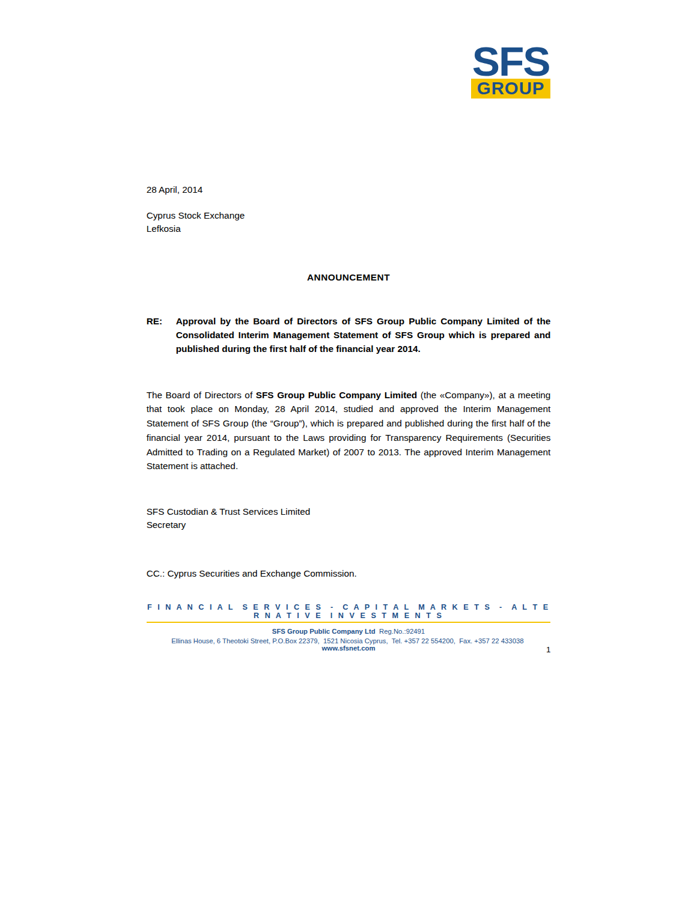SFS GROUP
28 April, 2014
Cyprus Stock Exchange
Lefkosia
ANNOUNCEMENT
| RE: | Approval by the Board of Directors of SFS Group Public Company Limited of the Consolidated Interim Management Statement of SFS Group which is prepared and published during the first half of the financial year 2014. |
The Board of Directors of SFS Group Public Company Limited (the «Company»), at a meeting that took place on Monday, 28 April 2014, studied and approved the Interim Management Statement of SFS Group (the “Group”), which is prepared and published during the first half of the financial year 2014, pursuant to the Laws providing for Transparency Requirements (Securities Admitted to Trading on a Regulated Market) of 2007 to 2013. The approved Interim Management Statement is attached.
SFS Custodian & Trust Services Limited
Secretary
CC.: Cyprus Securities and Exchange Commission.
F I N A N C I A L S E R V I C E S - C A P I T A L M A R K E T S - A L T E R N A T I V E I N V E S T M E N T S
SFS Group Public Company Ltd Reg.No.:92491
Ellinas House, 6 Theotoki Street, P.O.Box 22379, 1521 Nicosia Cyprus, Tel. +357 22 554200, Fax. +357 22 433038 www.sfsnet.com 1